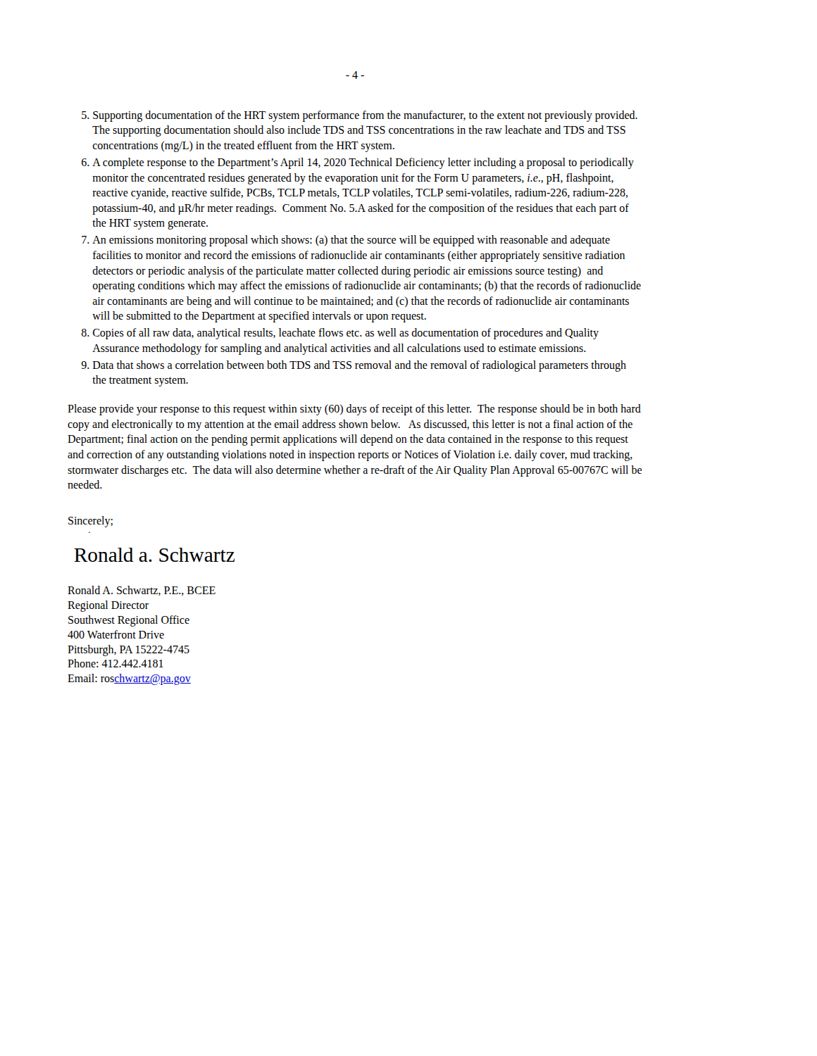- 4 -
Supporting documentation of the HRT system performance from the manufacturer, to the extent not previously provided. The supporting documentation should also include TDS and TSS concentrations in the raw leachate and TDS and TSS concentrations (mg/L) in the treated effluent from the HRT system.
A complete response to the Department’s April 14, 2020 Technical Deficiency letter including a proposal to periodically monitor the concentrated residues generated by the evaporation unit for the Form U parameters, i.e., pH, flashpoint, reactive cyanide, reactive sulfide, PCBs, TCLP metals, TCLP volatiles, TCLP semi-volatiles, radium-226, radium-228, potassium-40, and µR/hr meter readings. Comment No. 5.A asked for the composition of the residues that each part of the HRT system generate.
An emissions monitoring proposal which shows: (a) that the source will be equipped with reasonable and adequate facilities to monitor and record the emissions of radionuclide air contaminants (either appropriately sensitive radiation detectors or periodic analysis of the particulate matter collected during periodic air emissions source testing) and operating conditions which may affect the emissions of radionuclide air contaminants; (b) that the records of radionuclide air contaminants are being and will continue to be maintained; and (c) that the records of radionuclide air contaminants will be submitted to the Department at specified intervals or upon request.
Copies of all raw data, analytical results, leachate flows etc. as well as documentation of procedures and Quality Assurance methodology for sampling and analytical activities and all calculations used to estimate emissions.
Data that shows a correlation between both TDS and TSS removal and the removal of radiological parameters through the treatment system.
Please provide your response to this request within sixty (60) days of receipt of this letter. The response should be in both hard copy and electronically to my attention at the email address shown below. As discussed, this letter is not a final action of the Department; final action on the pending permit applications will depend on the data contained in the response to this request and correction of any outstanding violations noted in inspection reports or Notices of Violation i.e. daily cover, mud tracking, stormwater discharges etc. The data will also determine whether a re-draft of the Air Quality Plan Approval 65-00767C will be needed.
Sincerely;
.
Ronald a. Schwartz
Ronald A. Schwartz, P.E., BCEE
Regional Director
Southwest Regional Office
400 Waterfront Drive
Pittsburgh, PA 15222-4745
Phone: 412.442.4181
Email: roschwartz@pa.gov